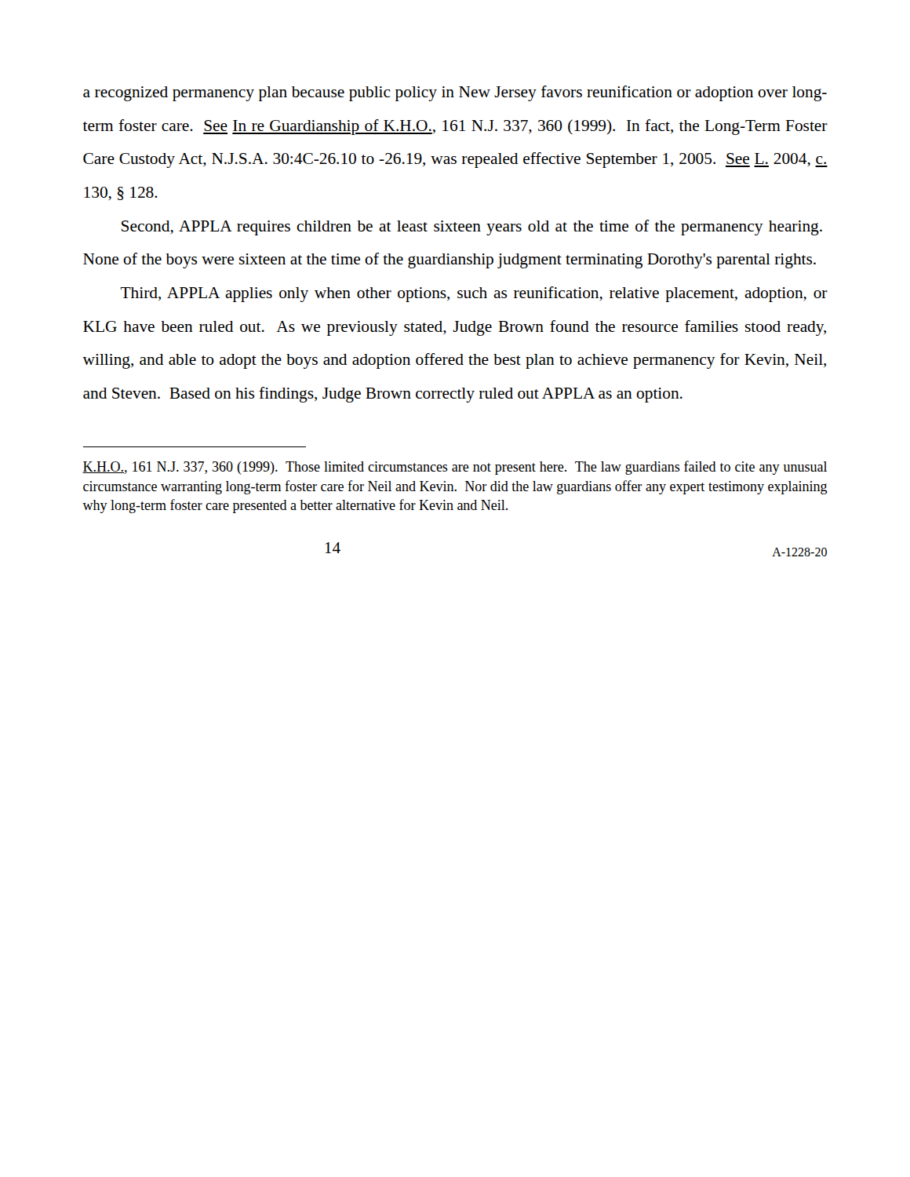a recognized permanency plan because public policy in New Jersey favors reunification or adoption over long-term foster care. See In re Guardianship of K.H.O., 161 N.J. 337, 360 (1999). In fact, the Long-Term Foster Care Custody Act, N.J.S.A. 30:4C-26.10 to -26.19, was repealed effective September 1, 2005. See L. 2004, c. 130, § 128.
Second, APPLA requires children be at least sixteen years old at the time of the permanency hearing. None of the boys were sixteen at the time of the guardianship judgment terminating Dorothy's parental rights.
Third, APPLA applies only when other options, such as reunification, relative placement, adoption, or KLG have been ruled out. As we previously stated, Judge Brown found the resource families stood ready, willing, and able to adopt the boys and adoption offered the best plan to achieve permanency for Kevin, Neil, and Steven. Based on his findings, Judge Brown correctly ruled out APPLA as an option.
K.H.O., 161 N.J. 337, 360 (1999). Those limited circumstances are not present here. The law guardians failed to cite any unusual circumstance warranting long-term foster care for Neil and Kevin. Nor did the law guardians offer any expert testimony explaining why long-term foster care presented a better alternative for Kevin and Neil.
14 A-1228-20